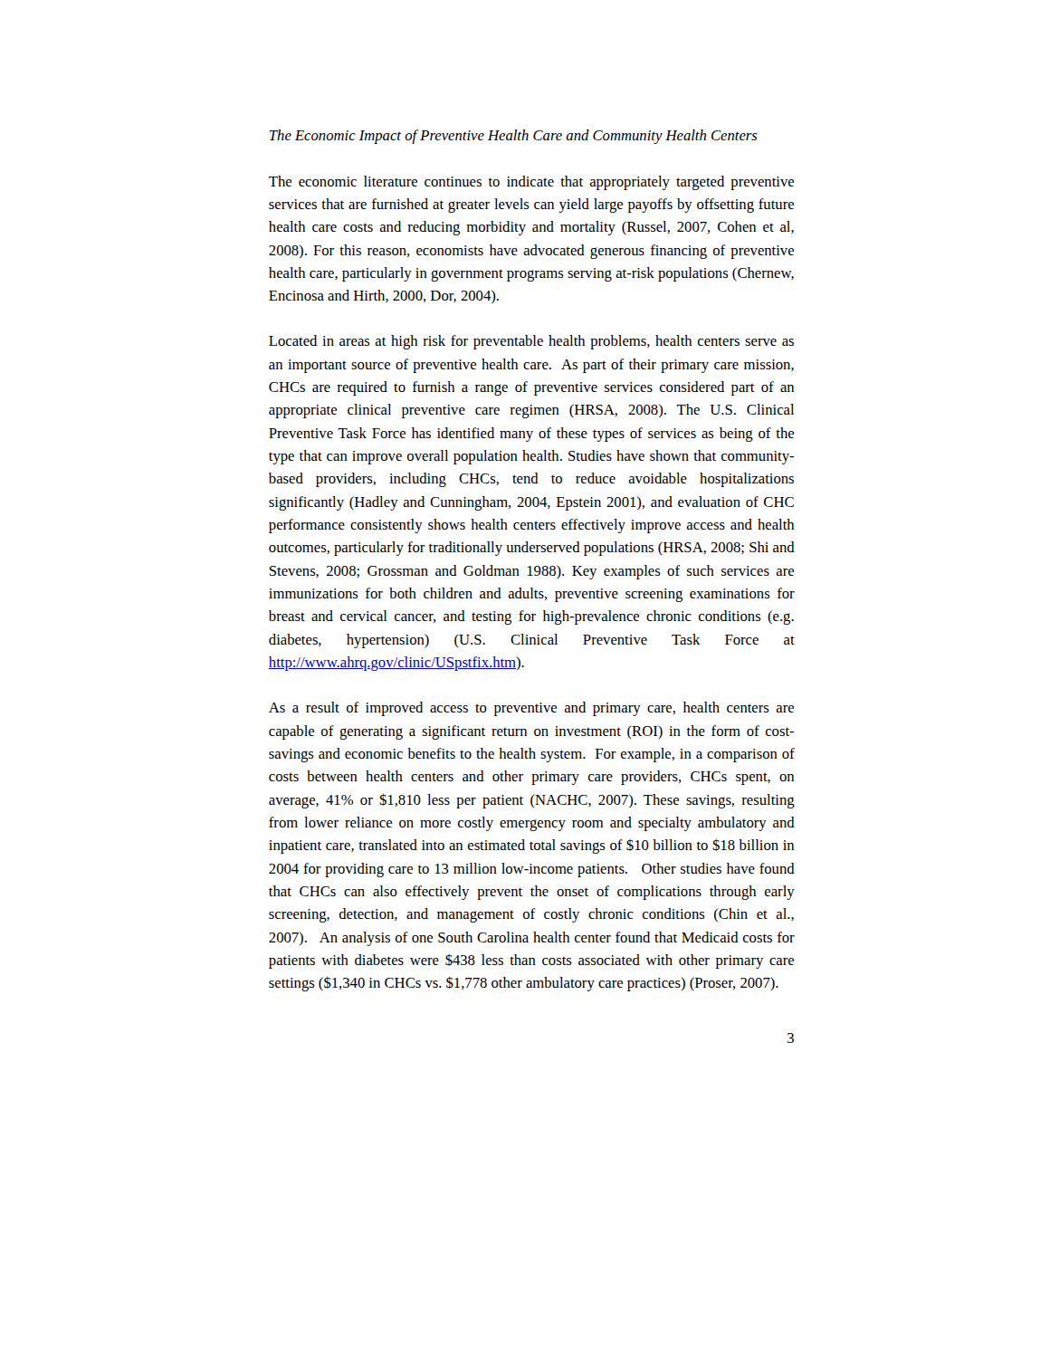The Economic Impact of Preventive Health Care and Community Health Centers
The economic literature continues to indicate that appropriately targeted preventive services that are furnished at greater levels can yield large payoffs by offsetting future health care costs and reducing morbidity and mortality (Russel, 2007, Cohen et al, 2008). For this reason, economists have advocated generous financing of preventive health care, particularly in government programs serving at-risk populations (Chernew, Encinosa and Hirth, 2000, Dor, 2004).
Located in areas at high risk for preventable health problems, health centers serve as an important source of preventive health care. As part of their primary care mission, CHCs are required to furnish a range of preventive services considered part of an appropriate clinical preventive care regimen (HRSA, 2008). The U.S. Clinical Preventive Task Force has identified many of these types of services as being of the type that can improve overall population health. Studies have shown that community-based providers, including CHCs, tend to reduce avoidable hospitalizations significantly (Hadley and Cunningham, 2004, Epstein 2001), and evaluation of CHC performance consistently shows health centers effectively improve access and health outcomes, particularly for traditionally underserved populations (HRSA, 2008; Shi and Stevens, 2008; Grossman and Goldman 1988). Key examples of such services are immunizations for both children and adults, preventive screening examinations for breast and cervical cancer, and testing for high-prevalence chronic conditions (e.g. diabetes, hypertension) (U.S. Clinical Preventive Task Force at http://www.ahrq.gov/clinic/USpstfix.htm).
As a result of improved access to preventive and primary care, health centers are capable of generating a significant return on investment (ROI) in the form of cost-savings and economic benefits to the health system. For example, in a comparison of costs between health centers and other primary care providers, CHCs spent, on average, 41% or $1,810 less per patient (NACHC, 2007). These savings, resulting from lower reliance on more costly emergency room and specialty ambulatory and inpatient care, translated into an estimated total savings of $10 billion to $18 billion in 2004 for providing care to 13 million low-income patients. Other studies have found that CHCs can also effectively prevent the onset of complications through early screening, detection, and management of costly chronic conditions (Chin et al., 2007). An analysis of one South Carolina health center found that Medicaid costs for patients with diabetes were $438 less than costs associated with other primary care settings ($1,340 in CHCs vs. $1,778 other ambulatory care practices) (Proser, 2007).
3